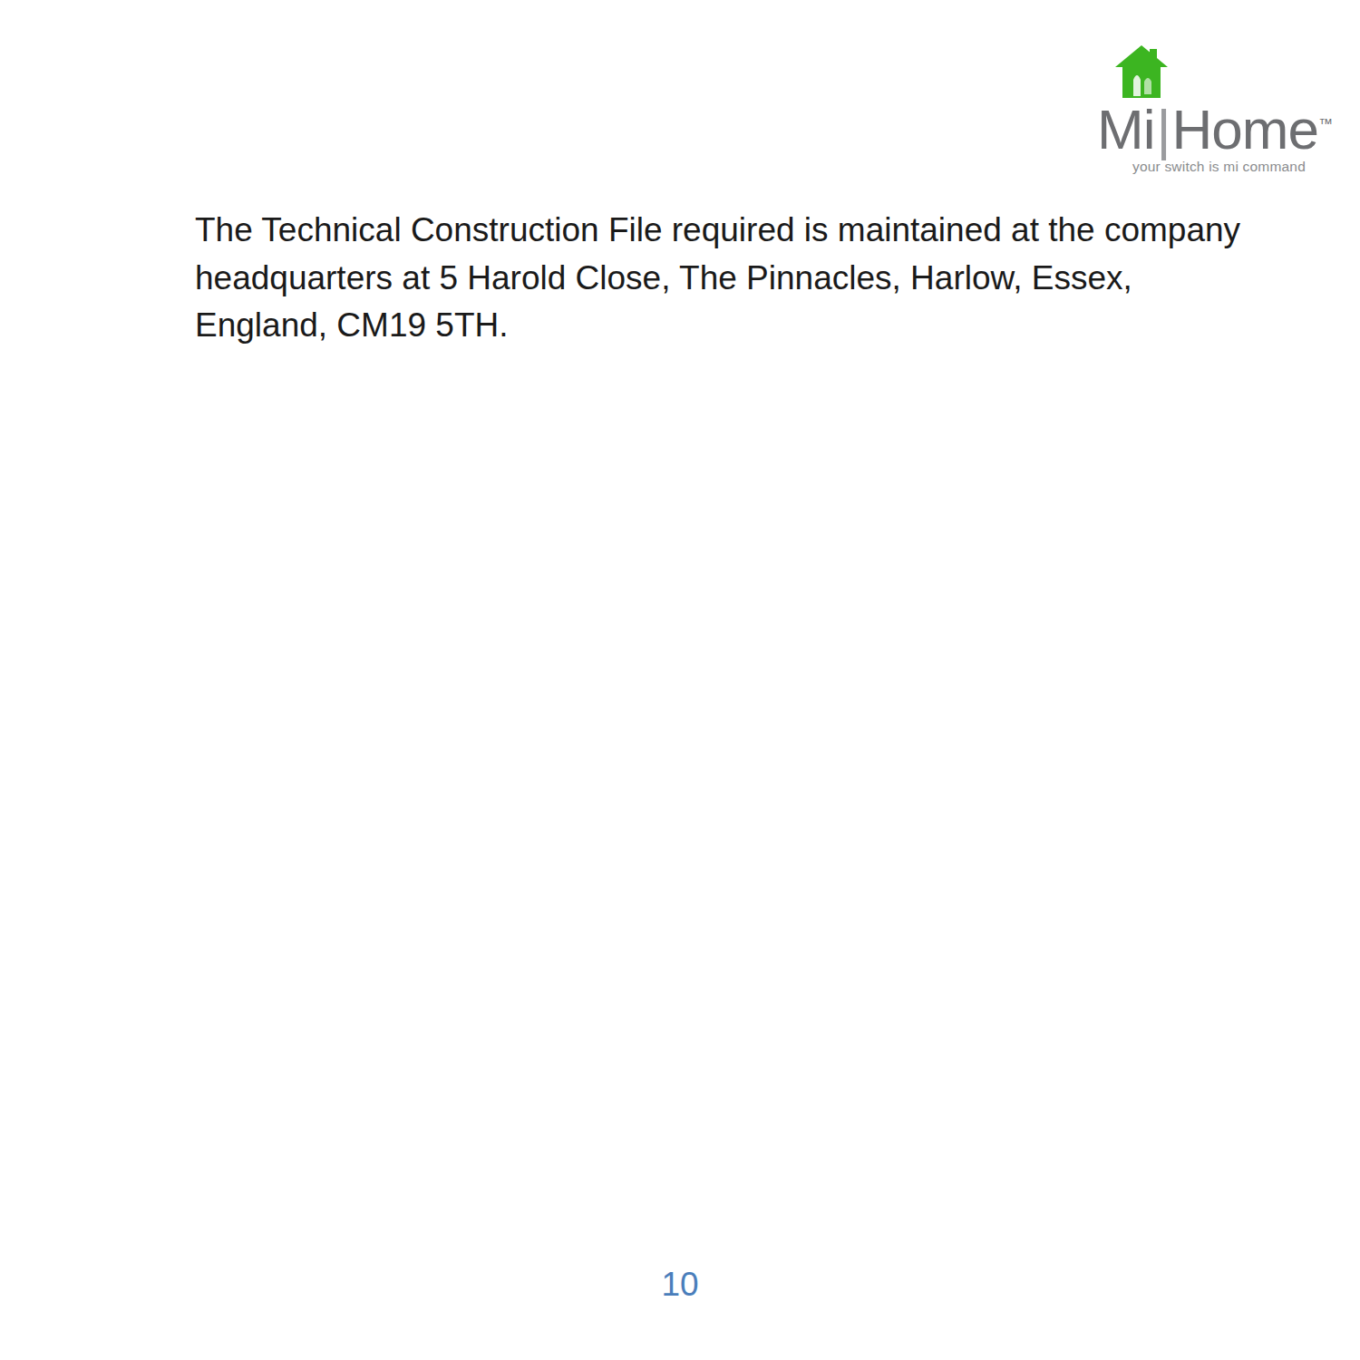Mi|Home™
your switch is mi command
The Technical Construction File required is maintained at the company headquarters at 5 Harold Close, The Pinnacles, Harlow, Essex, England, CM19 5TH.
10